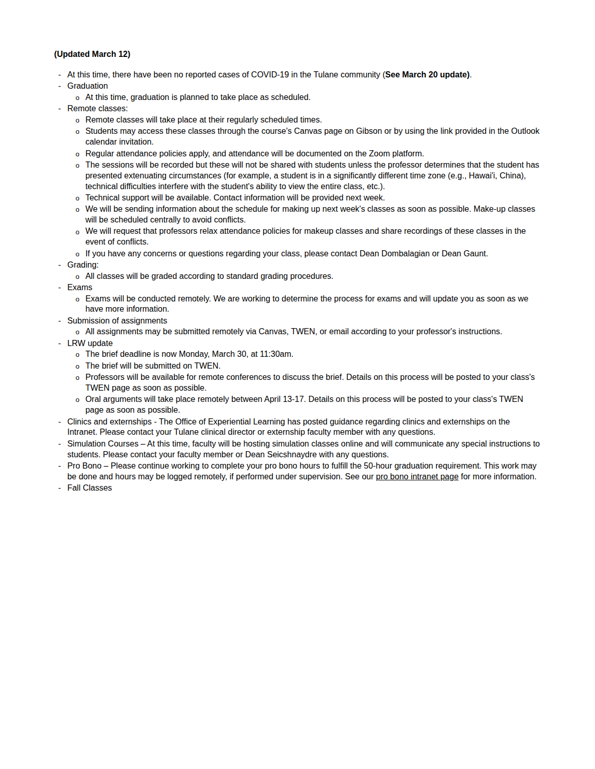(Updated March 12)
At this time, there have been no reported cases of COVID-19 in the Tulane community (See March 20 update).
Graduation
At this time, graduation is planned to take place as scheduled.
Remote classes:
Remote classes will take place at their regularly scheduled times.
Students may access these classes through the course's Canvas page on Gibson or by using the link provided in the Outlook calendar invitation.
Regular attendance policies apply, and attendance will be documented on the Zoom platform.
The sessions will be recorded but these will not be shared with students unless the professor determines that the student has presented extenuating circumstances (for example, a student is in a significantly different time zone (e.g., Hawai'i, China), technical difficulties interfere with the student's ability to view the entire class, etc.).
Technical support will be available. Contact information will be provided next week.
We will be sending information about the schedule for making up next week's classes as soon as possible. Make-up classes will be scheduled centrally to avoid conflicts.
We will request that professors relax attendance policies for makeup classes and share recordings of these classes in the event of conflicts.
If you have any concerns or questions regarding your class, please contact Dean Dombalagian or Dean Gaunt.
Grading:
All classes will be graded according to standard grading procedures.
Exams
Exams will be conducted remotely. We are working to determine the process for exams and will update you as soon as we have more information.
Submission of assignments
All assignments may be submitted remotely via Canvas, TWEN, or email according to your professor's instructions.
LRW update
The brief deadline is now Monday, March 30, at 11:30am.
The brief will be submitted on TWEN.
Professors will be available for remote conferences to discuss the brief. Details on this process will be posted to your class's TWEN page as soon as possible.
Oral arguments will take place remotely between April 13-17. Details on this process will be posted to your class's TWEN page as soon as possible.
Clinics and externships - The Office of Experiential Learning has posted guidance regarding clinics and externships on the Intranet. Please contact your Tulane clinical director or externship faculty member with any questions.
Simulation Courses – At this time, faculty will be hosting simulation classes online and will communicate any special instructions to students. Please contact your faculty member or Dean Seicshnaydre with any questions.
Pro Bono – Please continue working to complete your pro bono hours to fulfill the 50-hour graduation requirement. This work may be done and hours may be logged remotely, if performed under supervision. See our pro bono intranet page for more information.
Fall Classes